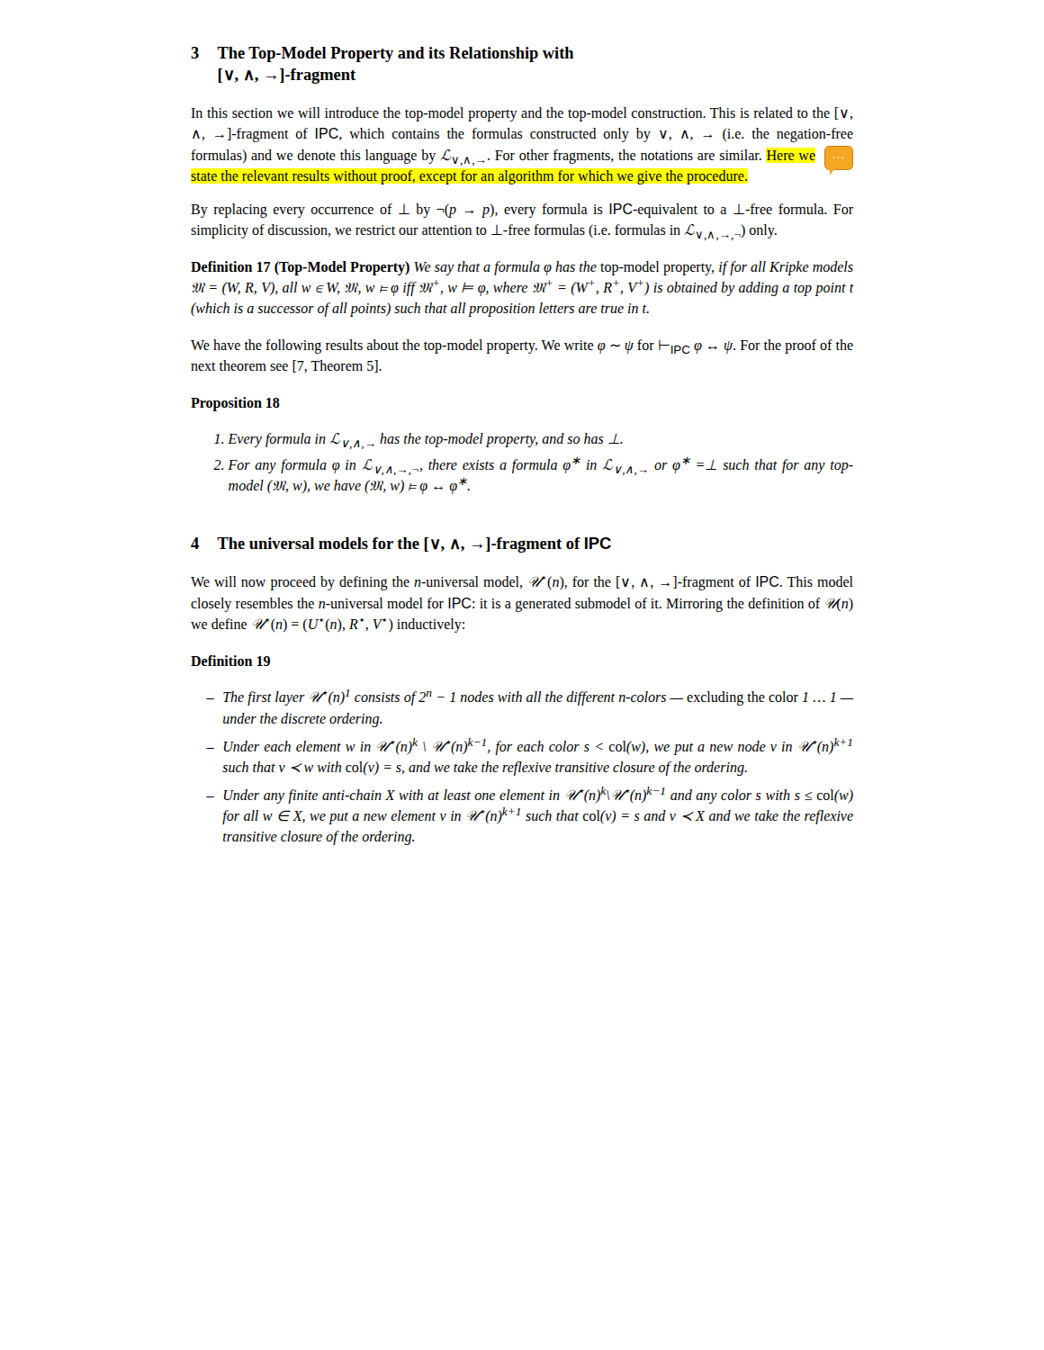3 The Top-Model Property and its Relationship with
[∨, ∧, →]-fragment
In this section we will introduce the top-model property and the top-model construction. This is related to the [∨, ∧, →]-fragment of IPC, which contains the formulas constructed only by ∨, ∧, → (i.e. the negation-free formulas) and we denote this language by ℒ∨,∧,→. For other fragments, the notations are similar. ···Here we state the relevant results without proof, except for an algorithm for which we give the procedure.
By replacing every occurrence of ⊥ by ¬(p → p), every formula is IPC-equivalent to a ⊥-free formula. For simplicity of discussion, we restrict our attention to ⊥-free formulas (i.e. formulas in ℒ∨,∧,→,¬) only.
Definition 17 (Top-Model Property) We say that a formula φ has the top-model property, if for all Kripke models 𝔐 = (W, R, V), all w ∈ W, 𝔐, w ⊨ φ iff 𝔐+, w ⊨ φ, where 𝔐+ = (W+, R+, V+) is obtained by adding a top point t (which is a successor of all points) such that all proposition letters are true in t.
We have the following results about the top-model property. We write φ ∼ ψ for ⊢IPC φ ↔ ψ. For the proof of the next theorem see [7, Theorem 5].
Proposition 18
Every formula in ℒ∨,∧,→ has the top-model property, and so has ⊥.
For any formula φ in ℒ∨,∧,→,¬, there exists a formula φ∗ in ℒ∨,∧,→ or φ∗ =⊥ such that for any top-model (𝔐, w), we have (𝔐, w) ⊨ φ ↔ φ∗.
4 The universal models for the [∨, ∧, →]-fragment of IPC
We will now proceed by defining the n-universal model, 𝒰⋆(n), for the [∨, ∧, →]-fragment of IPC. This model closely resembles the n-universal model for IPC: it is a generated submodel of it. Mirroring the definition of 𝒰(n) we define 𝒰⋆(n) = (U⋆(n), R⋆, V⋆) inductively:
Definition 19
The first layer 𝒰⋆(n)1 consists of 2n − 1 nodes with all the different n-colors — excluding the color 1 … 1 — under the discrete ordering.
Under each element w in 𝒰⋆(n)k \ 𝒰⋆(n)k−1, for each color s < col(w), we put a new node v in 𝒰⋆(n)k+1 such that v ≺ w with col(v) = s, and we take the reflexive transitive closure of the ordering.
Under any finite anti-chain X with at least one element in 𝒰⋆(n)k\𝒰⋆(n)k−1 and any color s with s ≤ col(w) for all w ∈ X, we put a new element v in 𝒰⋆(n)k+1 such that col(v) = s and v ≺ X and we take the reflexive transitive closure of the ordering.